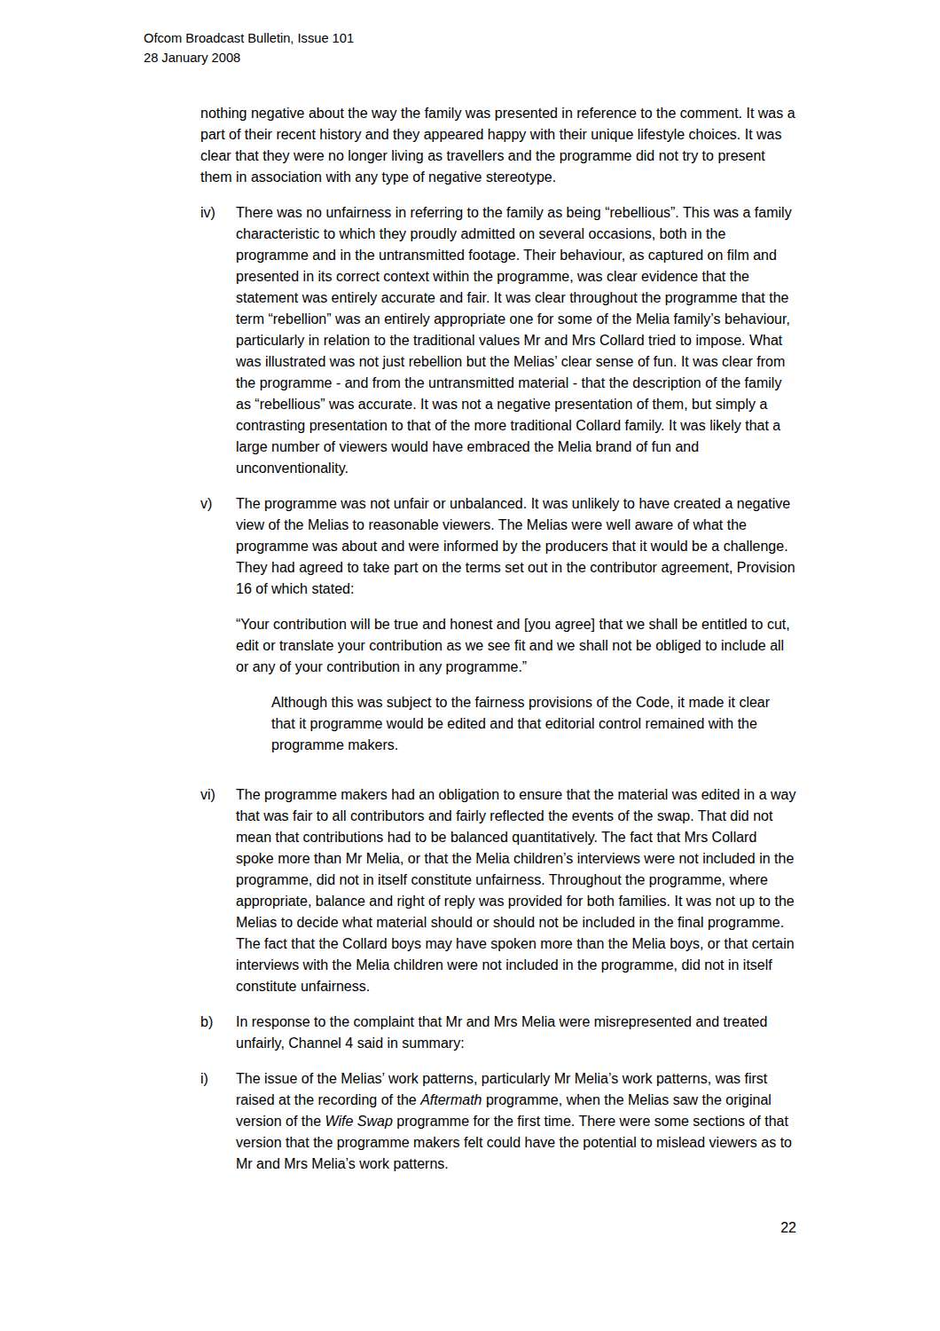Ofcom Broadcast Bulletin, Issue 101
28 January 2008
nothing negative about the way the family was presented in reference to the comment. It was a part of their recent history and they appeared happy with their unique lifestyle choices. It was clear that they were no longer living as travellers and the programme did not try to present them in association with any type of negative stereotype.
iv) There was no unfairness in referring to the family as being “rebellious”. This was a family characteristic to which they proudly admitted on several occasions, both in the programme and in the untransmitted footage. Their behaviour, as captured on film and presented in its correct context within the programme, was clear evidence that the statement was entirely accurate and fair. It was clear throughout the programme that the term “rebellion” was an entirely appropriate one for some of the Melia family’s behaviour, particularly in relation to the traditional values Mr and Mrs Collard tried to impose. What was illustrated was not just rebellion but the Melias’ clear sense of fun. It was clear from the programme - and from the untransmitted material - that the description of the family as “rebellious” was accurate. It was not a negative presentation of them, but simply a contrasting presentation to that of the more traditional Collard family. It was likely that a large number of viewers would have embraced the Melia brand of fun and unconventionality.
v)
The programme was not unfair or unbalanced. It was unlikely to have created a negative view of the Melias to reasonable viewers. The Melias were well aware of what the programme was about and were informed by the producers that it would be a challenge. They had agreed to take part on the terms set out in the contributor agreement, Provision 16 of which stated:
“Your contribution will be true and honest and [you agree] that we shall be entitled to cut, edit or translate your contribution as we see fit and we shall not be obliged to include all or any of your contribution in any programme.”
Although this was subject to the fairness provisions of the Code, it made it clear that it programme would be edited and that editorial control remained with the programme makers.
vi) The programme makers had an obligation to ensure that the material was edited in a way that was fair to all contributors and fairly reflected the events of the swap. That did not mean that contributions had to be balanced quantitatively. The fact that Mrs Collard spoke more than Mr Melia, or that the Melia children’s interviews were not included in the programme, did not in itself constitute unfairness. Throughout the programme, where appropriate, balance and right of reply was provided for both families. It was not up to the Melias to decide what material should or should not be included in the final programme. The fact that the Collard boys may have spoken more than the Melia boys, or that certain interviews with the Melia children were not included in the programme, did not in itself constitute unfairness.
b) In response to the complaint that Mr and Mrs Melia were misrepresented and treated unfairly, Channel 4 said in summary:
i) The issue of the Melias’ work patterns, particularly Mr Melia’s work patterns, was first raised at the recording of the Aftermath programme, when the Melias saw the original version of the Wife Swap programme for the first time. There were some sections of that version that the programme makers felt could have the potential to mislead viewers as to Mr and Mrs Melia’s work patterns.
22